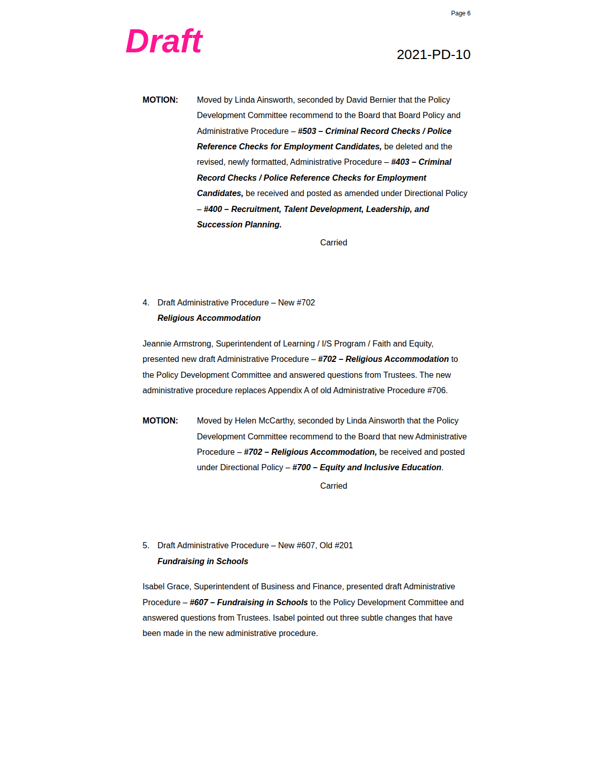Page 6
Draft
2021-PD-10
MOTION:
Moved by Linda Ainsworth, seconded by David Bernier that the Policy Development Committee recommend to the Board that Board Policy and Administrative Procedure – #503 – Criminal Record Checks / Police Reference Checks for Employment Candidates, be deleted and the revised, newly formatted, Administrative Procedure – #403 – Criminal Record Checks / Police Reference Checks for Employment Candidates, be received and posted as amended under Directional Policy – #400 – Recruitment, Talent Development, Leadership, and Succession Planning.
Carried
4.
Draft Administrative Procedure – New #702
Religious Accommodation
Jeannie Armstrong, Superintendent of Learning / I/S Program / Faith and Equity, presented new draft Administrative Procedure – #702 – Religious Accommodation to the Policy Development Committee and answered questions from Trustees. The new administrative procedure replaces Appendix A of old Administrative Procedure #706.
MOTION:
Moved by Helen McCarthy, seconded by Linda Ainsworth that the Policy Development Committee recommend to the Board that new Administrative Procedure – #702 – Religious Accommodation, be received and posted under Directional Policy – #700 – Equity and Inclusive Education.
Carried
5.
Draft Administrative Procedure – New #607, Old #201
Fundraising in Schools
Isabel Grace, Superintendent of Business and Finance, presented draft Administrative Procedure – #607 – Fundraising in Schools to the Policy Development Committee and answered questions from Trustees. Isabel pointed out three subtle changes that have been made in the new administrative procedure.